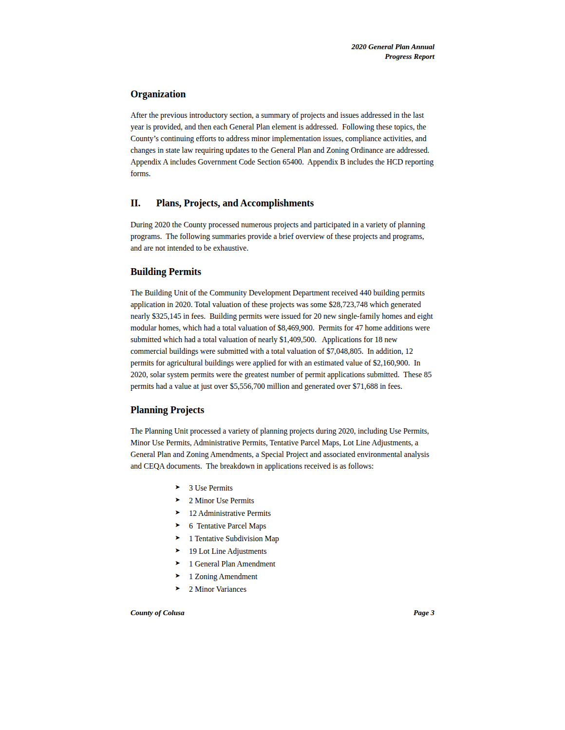2020 General Plan Annual
Progress Report
Organization
After the previous introductory section, a summary of projects and issues addressed in the last year is provided, and then each General Plan element is addressed. Following these topics, the County’s continuing efforts to address minor implementation issues, compliance activities, and changes in state law requiring updates to the General Plan and Zoning Ordinance are addressed. Appendix A includes Government Code Section 65400. Appendix B includes the HCD reporting forms.
II. Plans, Projects, and Accomplishments
During 2020 the County processed numerous projects and participated in a variety of planning programs. The following summaries provide a brief overview of these projects and programs, and are not intended to be exhaustive.
Building Permits
The Building Unit of the Community Development Department received 440 building permits application in 2020. Total valuation of these projects was some $28,723,748 which generated nearly $325,145 in fees. Building permits were issued for 20 new single-family homes and eight modular homes, which had a total valuation of $8,469,900. Permits for 47 home additions were submitted which had a total valuation of nearly $1,409,500. Applications for 18 new commercial buildings were submitted with a total valuation of $7,048,805. In addition, 12 permits for agricultural buildings were applied for with an estimated value of $2,160,900. In 2020, solar system permits were the greatest number of permit applications submitted. These 85 permits had a value at just over $5,556,700 million and generated over $71,688 in fees.
Planning Projects
The Planning Unit processed a variety of planning projects during 2020, including Use Permits, Minor Use Permits, Administrative Permits, Tentative Parcel Maps, Lot Line Adjustments, a General Plan and Zoning Amendments, a Special Project and associated environmental analysis and CEQA documents. The breakdown in applications received is as follows:
3 Use Permits
2 Minor Use Permits
12 Administrative Permits
6 Tentative Parcel Maps
1 Tentative Subdivision Map
19 Lot Line Adjustments
1 General Plan Amendment
1 Zoning Amendment
2 Minor Variances
County of Colusa Page 3